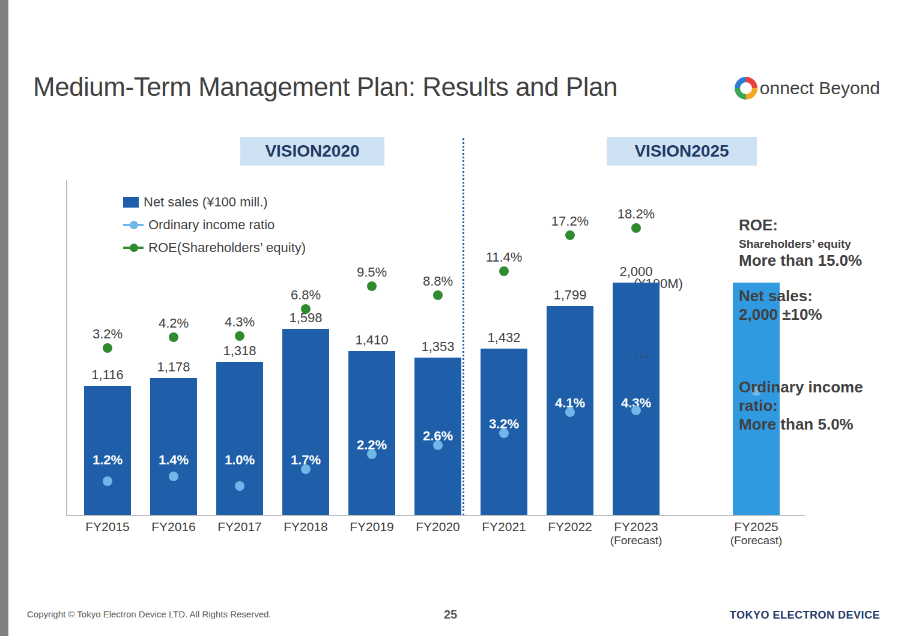Medium-Term Management Plan: Results and Plan
onnect Beyond
VISION2020
VISION2025
Net sales (¥100 mill.)
Ordinary income ratio
ROE(Shareholders’ equity)
(¥100M)
1,116
1.2%
1,178
1.4%
1,318
1.0%
1,598
1.7%
1,410
2.2%
1,353
2.6%
1,432
3.2%
1,799
4.1%
2,000
4.3%
3.2%
4.2%
4.3%
6.8%
9.5%
8.8%
11.4%
17.2%
18.2%
FY2015
FY2016
FY2017
FY2018
FY2019
FY2020
FY2021
FY2022
FY2023(Forecast)
FY2025(Forecast)
…
ROE:
Shareholders’ equity
More than 15.0%
Net sales:
2,000 ±10%
Ordinary income ratio:
More than 5.0%
Copyright © Tokyo Electron Device LTD. All Rights Reserved.
25
TOKYO ELECTRON DEVICE